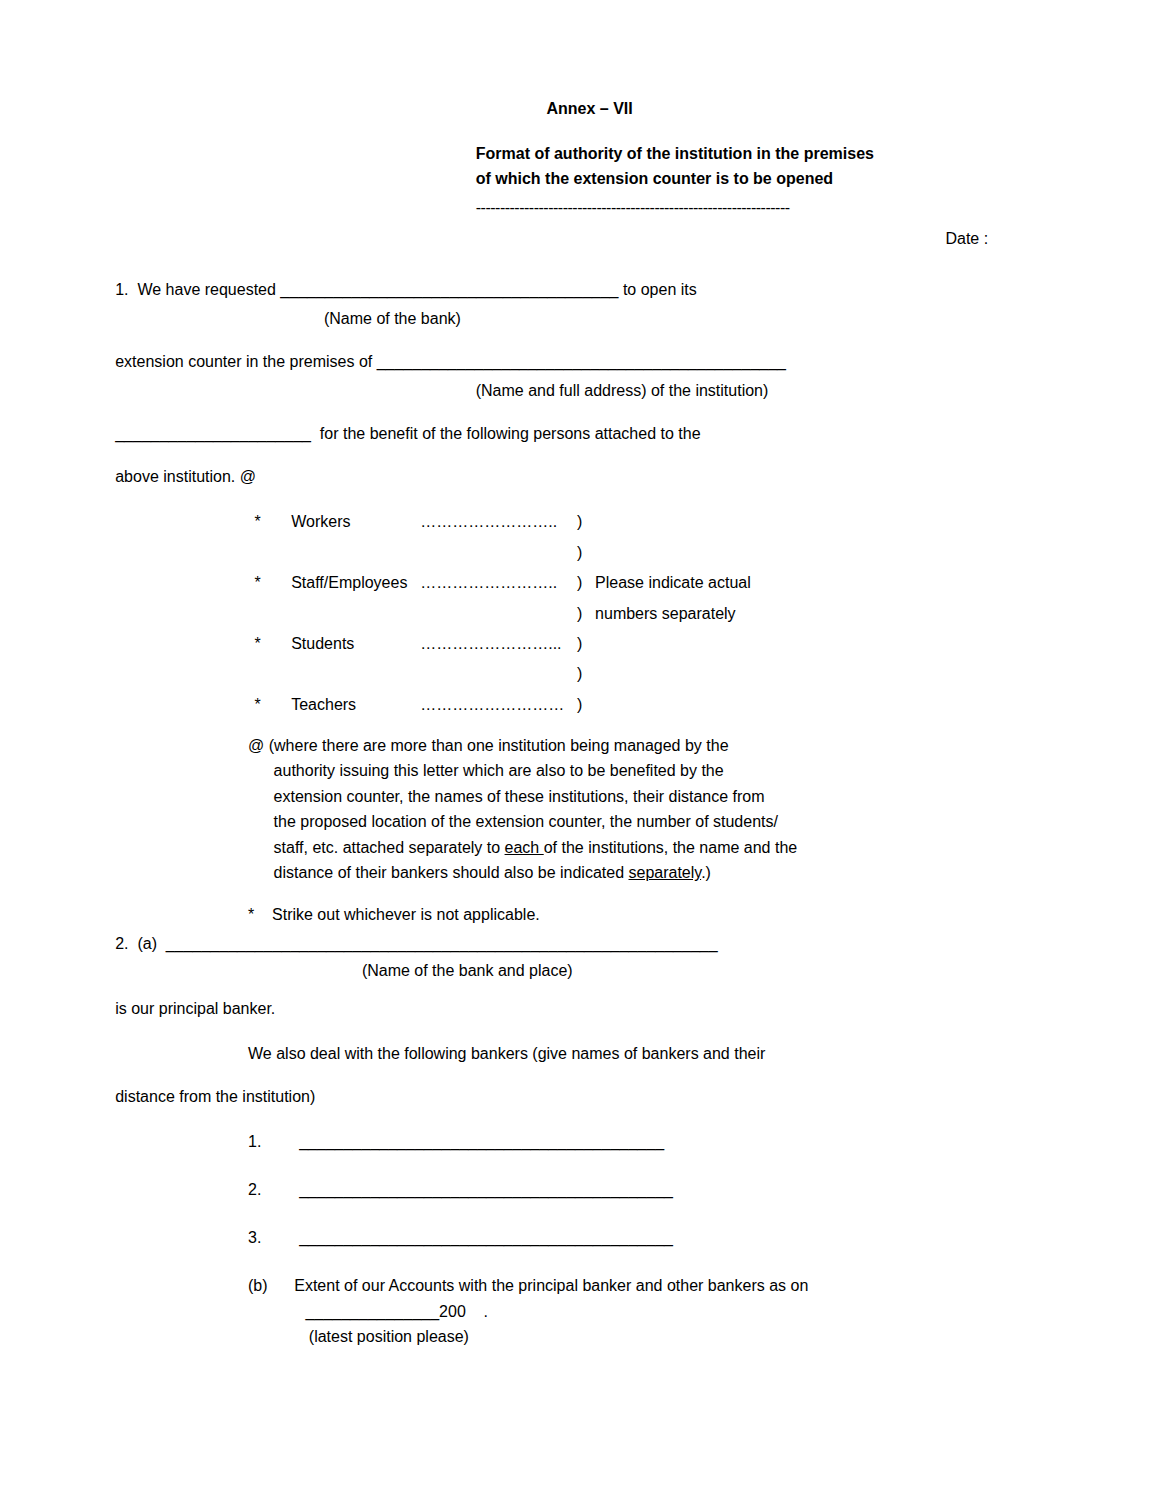Annex – VII
Format of authority of the institution in the premises
of which the extension counter is to be opened
-----------------------------------------------------------------
Date :
1. We have requested ______________________________________ to open its
(Name of the bank)
extension counter in the premises of ______________________________________________
(Name and full address) of the institution)
______________________ for the benefit of the following persons attached to the
above institution. @
| * | Workers | …………………….. | ) | |
| | | | ) | |
| * | Staff/Employees | …………………….. | ) | Please indicate actual |
| | | | ) | numbers separately |
| * | Students | ……………………... | ) | |
| | | | ) | |
| * | Teachers | ……………………… | ) | |
@ (where there are more than one institution being managed by the authority issuing this letter which are also to be benefited by the extension counter, the names of these institutions, their distance from the proposed location of the extension counter, the number of students/ staff, etc. attached separately to each of the institutions, the name and the distance of their bankers should also be indicated separately.)
* Strike out whichever is not applicable.
2. (a) ______________________________________________________________
(Name of the bank and place)
is our principal banker.
We also deal with the following bankers (give names of bankers and their
distance from the institution)
1._________________________________________
2.__________________________________________
3.__________________________________________
(b) Extent of our Accounts with the principal banker and other bankers as on _______________200 . (latest position please)